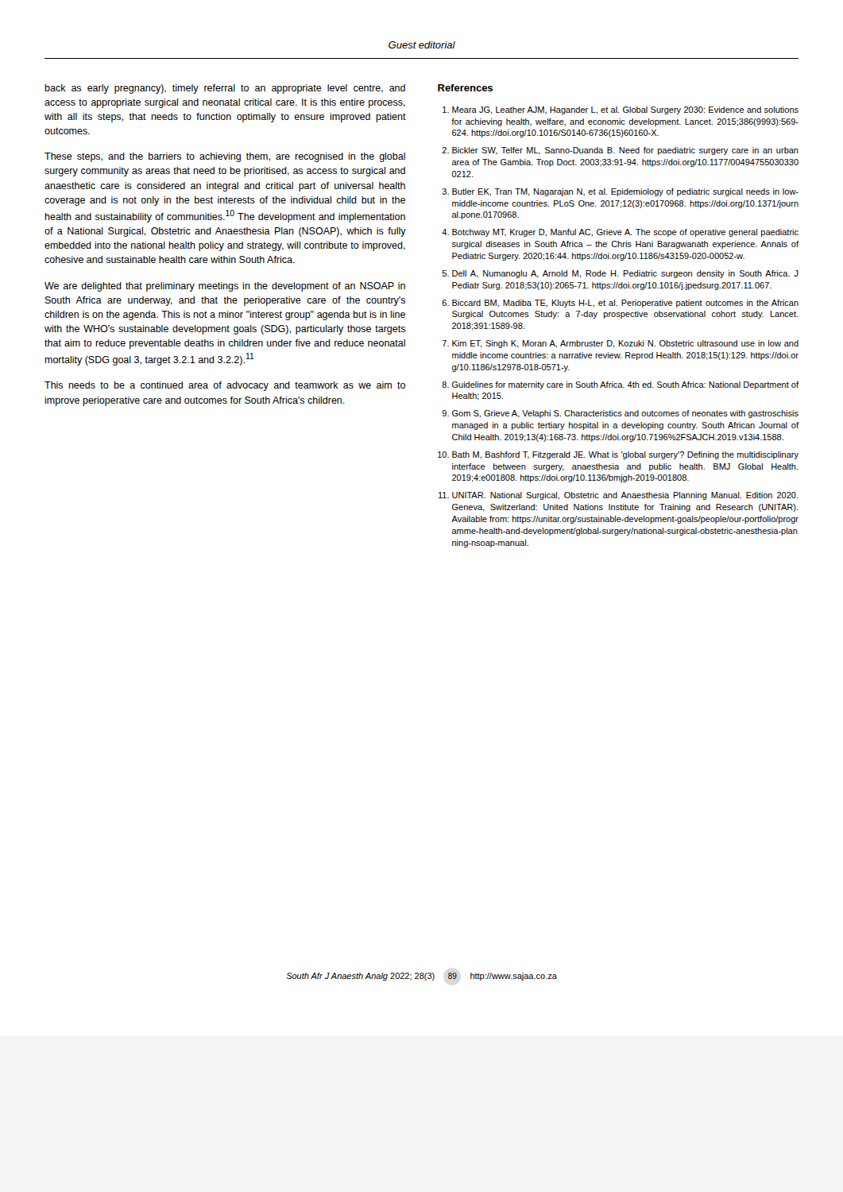Guest editorial
back as early pregnancy), timely referral to an appropriate level centre, and access to appropriate surgical and neonatal critical care. It is this entire process, with all its steps, that needs to function optimally to ensure improved patient outcomes.
These steps, and the barriers to achieving them, are recognised in the global surgery community as areas that need to be prioritised, as access to surgical and anaesthetic care is considered an integral and critical part of universal health coverage and is not only in the best interests of the individual child but in the health and sustainability of communities.10 The development and implementation of a National Surgical, Obstetric and Anaesthesia Plan (NSOAP), which is fully embedded into the national health policy and strategy, will contribute to improved, cohesive and sustainable health care within South Africa.
We are delighted that preliminary meetings in the development of an NSOAP in South Africa are underway, and that the perioperative care of the country's children is on the agenda. This is not a minor "interest group" agenda but is in line with the WHO's sustainable development goals (SDG), particularly those targets that aim to reduce preventable deaths in children under five and reduce neonatal mortality (SDG goal 3, target 3.2.1 and 3.2.2).11
This needs to be a continued area of advocacy and teamwork as we aim to improve perioperative care and outcomes for South Africa's children.
References
Meara JG, Leather AJM, Hagander L, et al. Global Surgery 2030: Evidence and solutions for achieving health, welfare, and economic development. Lancet. 2015;386(9993):569-624. https://doi.org/10.1016/S0140-6736(15)60160-X.
Bickler SW, Telfer ML, Sanno-Duanda B. Need for paediatric surgery care in an urban area of The Gambia. Trop Doct. 2003;33:91-94. https://doi.org/10.1177/004947550303300212.
Butler EK, Tran TM, Nagarajan N, et al. Epidemiology of pediatric surgical needs in low-middle-income countries. PLoS One. 2017;12(3):e0170968. https://doi.org/10.1371/journal.pone.0170968.
Botchway MT, Kruger D, Manful AC, Grieve A. The scope of operative general paediatric surgical diseases in South Africa – the Chris Hani Baragwanath experience. Annals of Pediatric Surgery. 2020;16:44. https://doi.org/10.1186/s43159-020-00052-w.
Dell A, Numanoglu A, Arnold M, Rode H. Pediatric surgeon density in South Africa. J Pediatr Surg. 2018;53(10):2065-71. https://doi.org/10.1016/j.jpedsurg.2017.11.067.
Biccard BM, Madiba TE, Kluyts H-L, et al. Perioperative patient outcomes in the African Surgical Outcomes Study: a 7-day prospective observational cohort study. Lancet. 2018;391:1589-98.
Kim ET, Singh K, Moran A, Armbruster D, Kozuki N. Obstetric ultrasound use in low and middle income countries: a narrative review. Reprod Health. 2018;15(1):129. https://doi.org/10.1186/s12978-018-0571-y.
Guidelines for maternity care in South Africa. 4th ed. South Africa: National Department of Health; 2015.
Gom S, Grieve A, Velaphi S. Characteristics and outcomes of neonates with gastroschisis managed in a public tertiary hospital in a developing country. South African Journal of Child Health. 2019;13(4):168-73. https://doi.org/10.7196%2FSAJCH.2019.v13i4.1588.
Bath M, Bashford T, Fitzgerald JE. What is 'global surgery'? Defining the multidisciplinary interface between surgery, anaesthesia and public health. BMJ Global Health. 2019;4:e001808. https://doi.org/10.1136/bmjgh-2019-001808.
UNITAR. National Surgical, Obstetric and Anaesthesia Planning Manual. Edition 2020. Geneva, Switzerland: United Nations Institute for Training and Research (UNITAR). Available from: https://unitar.org/sustainable-development-goals/people/our-portfolio/programme-health-and-development/global-surgery/national-surgical-obstetric-anesthesia-planning-nsoap-manual.
South Afr J Anaesth Analg 2022; 28(3) 89 http://www.sajaa.co.za